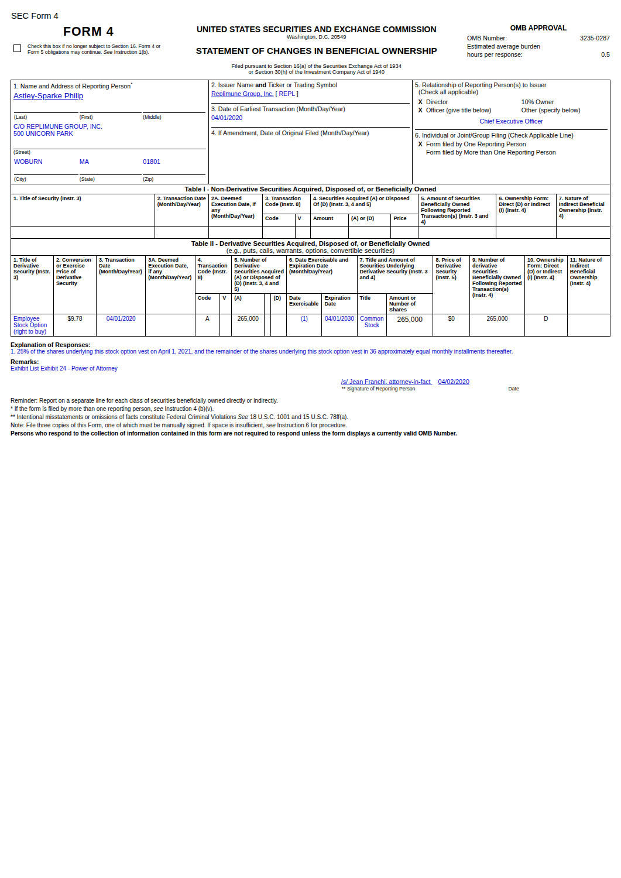| SEC Form 4 | | |
| FORM 4 / / Check this box if no longer subject to Section 16. Form 4 or Form 5 obligations may continue. See Instruction 1(b). / | UNITED STATES SECURITIES AND EXCHANGE COMMISSION Washington, D.C. 20549 STATEMENT OF CHANGES IN BENEFICIAL OWNERSHIP Filed pursuant to Section 16(a) of the Securities Exchange Act of 1934 or Section 30(h) of the Investment Company Act of 1940 | OMB APPROVAL / OMB Number: / 3235-0287 / / Estimated average burden / / hours per response: / 0.5 / |
| 1. Name and Address of Reporting Person * Astley-Sparke Philip / (Last) / (First) / (Middle) / C/O REPLIMUNE GROUP, INC. 500 UNICORN PARK (Street) / WOBURN / MA / 01801 / / (City) / (State) / (Zip) / | 2. Issuer Name and Ticker or Trading Symbol Replimune Group, Inc. [ REPL ] 3. Date of Earliest Transaction (Month/Day/Year) 04/01/2020 4. If Amendment, Date of Original Filed (Month/Day/Year) | 5. Relationship of Reporting Person(s) to Issuer (Check all applicable) / X / Director / / 10% Owner / / X / Officer (give title below) / / Other (specify below) / Chief Executive Officer 6. Individual or Joint/Group Filing (Check Applicable Line) / X / Form filed by One Reporting Person / / / Form filed by More than One Reporting Person / |
| Table I - Non-Derivative Securities Acquired, Disposed of, or Beneficially Owned |
| 1. Title of Security (Instr. 3) | 2. Transaction Date (Month/Day/Year) | 2A. Deemed Execution Date, if any (Month/Day/Year) | 3. Transaction Code (Instr. 8) | 4. Securities Acquired (A) or Disposed Of (D) (Instr. 3, 4 and 5) | 5. Amount of Securities Beneficially Owned Following Reported Transaction(s) (Instr. 3 and 4) | 6. Ownership Form: Direct (D) or Indirect (I) (Instr. 4) | 7. Nature of Indirect Beneficial Ownership (Instr. 4) |
| Code | V | Amount | (A) or (D) | Price |
| Table II - Derivative Securities Acquired, Disposed of, or Beneficially Owned (e.g., puts, calls, warrants, options, convertible securities) |
| 1. Title of Derivative Security (Instr. 3) | 2. Conversion or Exercise Price of Derivative Security | 3. Transaction Date (Month/Day/Year) | 3A. Deemed Execution Date, if any (Month/Day/Year) | 4. Transaction Code (Instr. 8) | 5. Number of Derivative Securities Acquired (A) or Disposed of (D) (Instr. 3, 4 and 5) | 6. Date Exercisable and Expiration Date (Month/Day/Year) | 7. Title and Amount of Securities Underlying Derivative Security (Instr. 3 and 4) | 8. Price of Derivative Security (Instr. 5) | 9. Number of derivative Securities Beneficially Owned Following Reported Transaction(s) (Instr. 4) | 10. Ownership Form: Direct (D) or Indirect (I) (Instr. 4) | 11. Nature of Indirect Beneficial Ownership (Instr. 4) |
| Code | V | (A) | | (D) | Date Exercisable | Expiration Date | Title | Amount or Number of Shares |
| Employee Stock Option (right to buy) | $9.78 | 04/01/2020 | | A | | 265,000 | | | (1) | 04/01/2030 | Common Stock | 265,000 | $0 | 265,000 | D | |
Explanation of Responses:
1. 25% of the shares underlying this stock option vest on April 1, 2021, and the remainder of the shares underlying this stock option vest in 36 approximately equal monthly installments thereafter.
Remarks:
Exhibit List Exhibit 24 - Power of Attorney
| | /s/ Jean Franchi, attorney-in-fact 04/02/2020 / ** Signature of Reporting Person / Date / |
Reminder: Report on a separate line for each class of securities beneficially owned directly or indirectly.
* If the form is filed by more than one reporting person, see Instruction 4 (b)(v).
** Intentional misstatements or omissions of facts constitute Federal Criminal Violations See 18 U.S.C. 1001 and 15 U.S.C. 78ff(a).
Note: File three copies of this Form, one of which must be manually signed. If space is insufficient, see Instruction 6 for procedure.
Persons who respond to the collection of information contained in this form are not required to respond unless the form displays a currently valid OMB Number.